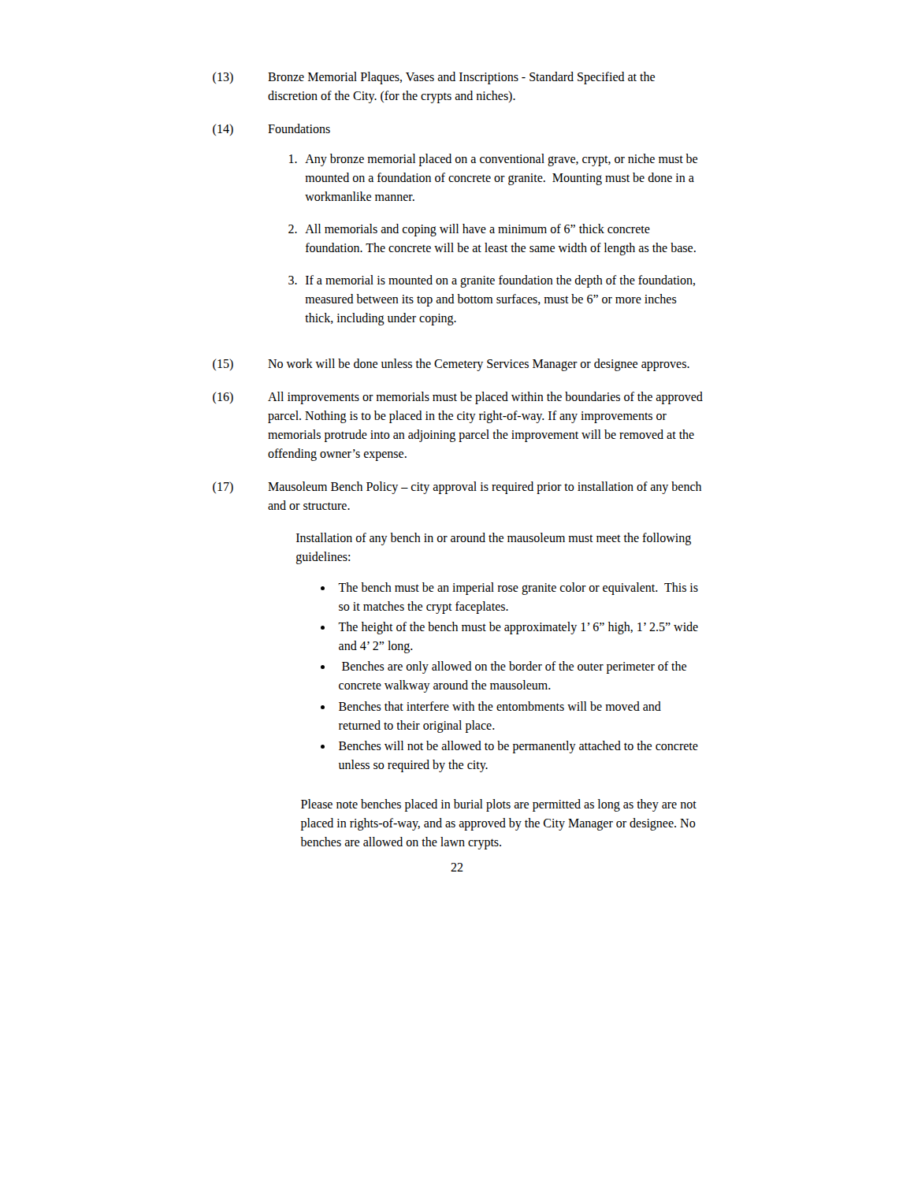(13)
Bronze Memorial Plaques, Vases and Inscriptions - Standard Specified at the discretion of the City. (for the crypts and niches).
(14)
Foundations
Any bronze memorial placed on a conventional grave, crypt, or niche must be mounted on a foundation of concrete or granite. Mounting must be done in a workmanlike manner.
All memorials and coping will have a minimum of 6” thick concrete foundation. The concrete will be at least the same width of length as the base.
If a memorial is mounted on a granite foundation the depth of the foundation, measured between its top and bottom surfaces, must be 6” or more inches thick, including under coping.
(15)
No work will be done unless the Cemetery Services Manager or designee approves.
(16)
All improvements or memorials must be placed within the boundaries of the approved parcel. Nothing is to be placed in the city right-of-way. If any improvements or memorials protrude into an adjoining parcel the improvement will be removed at the offending owner’s expense.
(17)
Mausoleum Bench Policy – city approval is required prior to installation of any bench and or structure.
Installation of any bench in or around the mausoleum must meet the following guidelines:
The bench must be an imperial rose granite color or equivalent. This is so it matches the crypt faceplates.
The height of the bench must be approximately 1’ 6” high, 1’ 2.5” wide and 4’ 2” long.
Benches are only allowed on the border of the outer perimeter of the concrete walkway around the mausoleum.
Benches that interfere with the entombments will be moved and returned to their original place.
Benches will not be allowed to be permanently attached to the concrete unless so required by the city.
Please note benches placed in burial plots are permitted as long as they are not placed in rights-of-way, and as approved by the City Manager or designee. No benches are allowed on the lawn crypts.
22